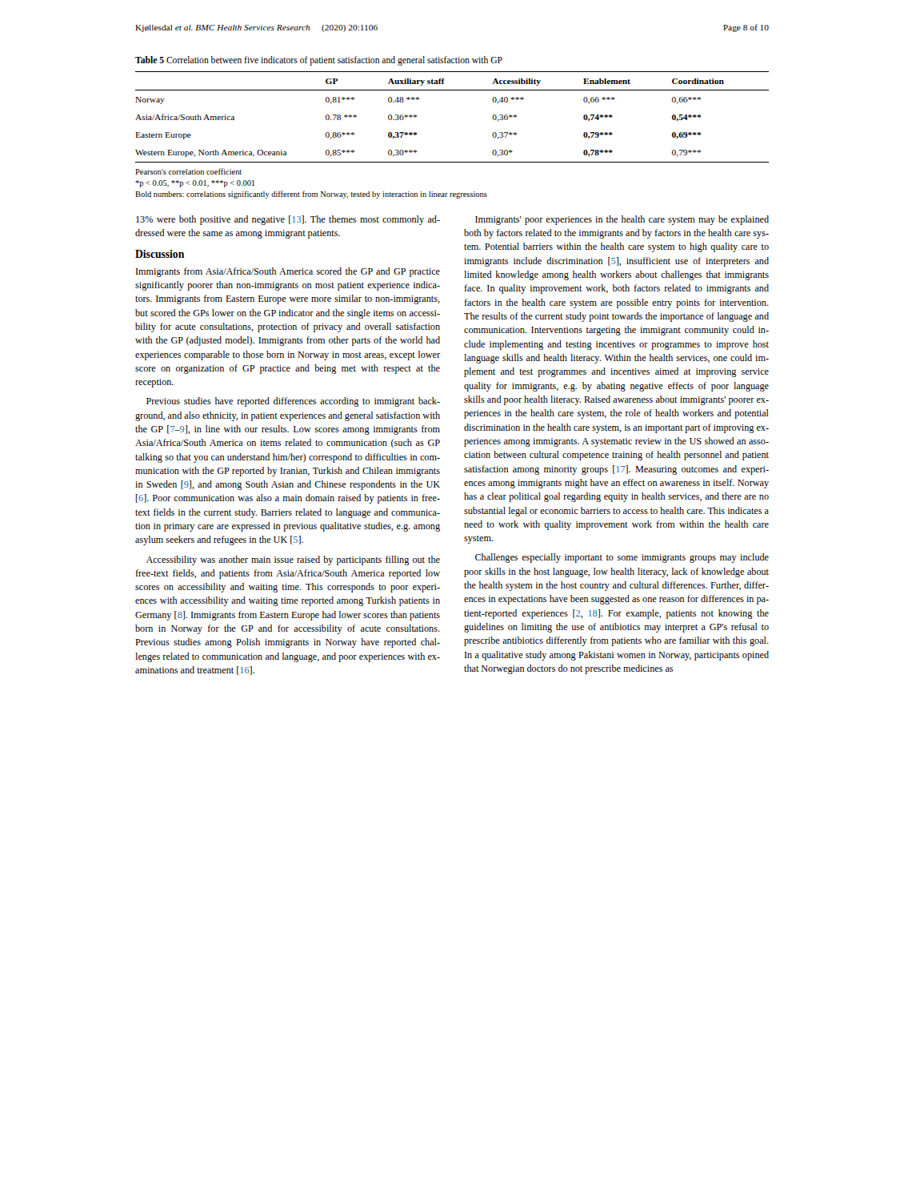Kjøllesdal et al. BMC Health Services Research (2020) 20:1106
Page 8 of 10
Table 5 Correlation between five indicators of patient satisfaction and general satisfaction with GP
| | GP | Auxiliary staff | Accessibility | Enablement | Coordination |
| --- | --- | --- | --- | --- | --- |
| Norway | 0,81*** | 0.48 *** | 0,40 *** | 0,66 *** | 0,66*** |
| Asia/Africa/South America | 0.78 *** | 0.36*** | 0,36** | 0,74*** | 0,54*** |
| Eastern Europe | 0,86*** | 0,37*** | 0,37** | 0,79*** | 0,69*** |
| Western Europe, North America, Oceania | 0,85*** | 0,30*** | 0,30* | 0,78*** | 0,79*** |
Pearson's correlation coefficient
*p < 0.05, **p < 0.01, ***p < 0.001
Bold numbers: correlations significantly different from Norway, tested by interaction in linear regressions
13% were both positive and negative [13]. The themes most commonly addressed were the same as among immigrant patients.
Discussion
Immigrants from Asia/Africa/South America scored the GP and GP practice significantly poorer than non-immigrants on most patient experience indicators. Immigrants from Eastern Europe were more similar to non-immigrants, but scored the GPs lower on the GP indicator and the single items on accessibility for acute consultations, protection of privacy and overall satisfaction with the GP (adjusted model). Immigrants from other parts of the world had experiences comparable to those born in Norway in most areas, except lower score on organization of GP practice and being met with respect at the reception.
Previous studies have reported differences according to immigrant background, and also ethnicity, in patient experiences and general satisfaction with the GP [7–9], in line with our results. Low scores among immigrants from Asia/Africa/South America on items related to communication (such as GP talking so that you can understand him/her) correspond to difficulties in communication with the GP reported by Iranian, Turkish and Chilean immigrants in Sweden [9], and among South Asian and Chinese respondents in the UK [6]. Poor communication was also a main domain raised by patients in free-text fields in the current study. Barriers related to language and communication in primary care are expressed in previous qualitative studies, e.g. among asylum seekers and refugees in the UK [5].
Accessibility was another main issue raised by participants filling out the free-text fields, and patients from Asia/Africa/South America reported low scores on accessibility and waiting time. This corresponds to poor experiences with accessibility and waiting time reported among Turkish patients in Germany [8]. Immigrants from Eastern Europe had lower scores than patients born in Norway for the GP and for accessibility of acute consultations. Previous studies among Polish immigrants in Norway have reported challenges related to communication and language, and poor experiences with examinations and treatment [16].
Immigrants' poor experiences in the health care system may be explained both by factors related to the immigrants and by factors in the health care system. Potential barriers within the health care system to high quality care to immigrants include discrimination [5], insufficient use of interpreters and limited knowledge among health workers about challenges that immigrants face. In quality improvement work, both factors related to immigrants and factors in the health care system are possible entry points for intervention. The results of the current study point towards the importance of language and communication. Interventions targeting the immigrant community could include implementing and testing incentives or programmes to improve host language skills and health literacy. Within the health services, one could implement and test programmes and incentives aimed at improving service quality for immigrants, e.g. by abating negative effects of poor language skills and poor health literacy. Raised awareness about immigrants' poorer experiences in the health care system, the role of health workers and potential discrimination in the health care system, is an important part of improving experiences among immigrants. A systematic review in the US showed an association between cultural competence training of health personnel and patient satisfaction among minority groups [17]. Measuring outcomes and experiences among immigrants might have an effect on awareness in itself. Norway has a clear political goal regarding equity in health services, and there are no substantial legal or economic barriers to access to health care. This indicates a need to work with quality improvement work from within the health care system.
Challenges especially important to some immigrants groups may include poor skills in the host language, low health literacy, lack of knowledge about the health system in the host country and cultural differences. Further, differences in expectations have been suggested as one reason for differences in patient-reported experiences [2, 18]. For example, patients not knowing the guidelines on limiting the use of antibiotics may interpret a GP's refusal to prescribe antibiotics differently from patients who are familiar with this goal. In a qualitative study among Pakistani women in Norway, participants opined that Norwegian doctors do not prescribe medicines as